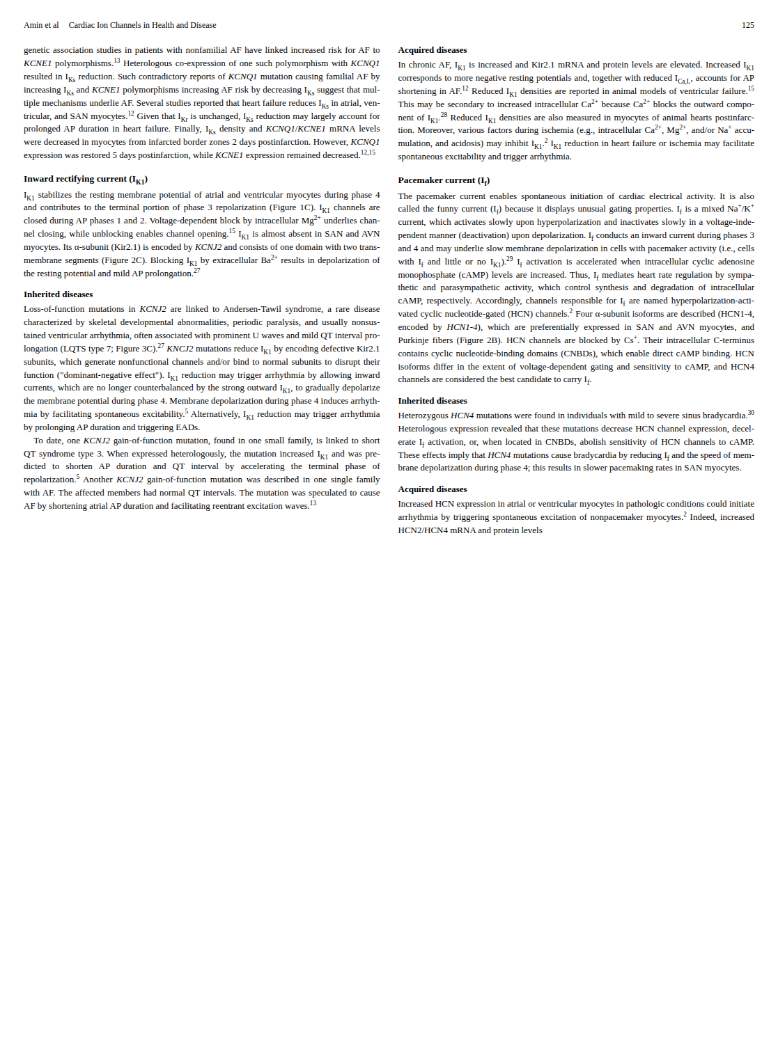Amin et al Cardiac Ion Channels in Health and Disease
125
genetic association studies in patients with nonfamilial AF have linked increased risk for AF to KCNE1 polymorphisms.13 Heterologous co-expression of one such polymorphism with KCNQ1 resulted in IKs reduction. Such contradictory reports of KCNQ1 mutation causing familial AF by increasing IKs and KCNE1 polymorphisms increasing AF risk by decreasing IKs suggest that multiple mechanisms underlie AF. Several studies reported that heart failure reduces IKs in atrial, ventricular, and SAN myocytes.12 Given that IKr is unchanged, IKs reduction may largely account for prolonged AP duration in heart failure. Finally, IKs density and KCNQ1/KCNE1 mRNA levels were decreased in myocytes from infarcted border zones 2 days postinfarction. However, KCNQ1 expression was restored 5 days postinfarction, while KCNE1 expression remained decreased.12,15
Inward rectifying current (IK1)
IK1 stabilizes the resting membrane potential of atrial and ventricular myocytes during phase 4 and contributes to the terminal portion of phase 3 repolarization (Figure 1C). IK1 channels are closed during AP phases 1 and 2. Voltage-dependent block by intracellular Mg2+ underlies channel closing, while unblocking enables channel opening.15 IK1 is almost absent in SAN and AVN myocytes. Its α-subunit (Kir2.1) is encoded by KCNJ2 and consists of one domain with two transmembrane segments (Figure 2C). Blocking IK1 by extracellular Ba2+ results in depolarization of the resting potential and mild AP prolongation.27
Inherited diseases
Loss-of-function mutations in KCNJ2 are linked to Andersen-Tawil syndrome, a rare disease characterized by skeletal developmental abnormalities, periodic paralysis, and usually nonsustained ventricular arrhythmia, often associated with prominent U waves and mild QT interval prolongation (LQTS type 7; Figure 3C).27 KNCJ2 mutations reduce IK1 by encoding defective Kir2.1 subunits, which generate nonfunctional channels and/or bind to normal subunits to disrupt their function ("dominant-negative effect"). IK1 reduction may trigger arrhythmia by allowing inward currents, which are no longer counterbalanced by the strong outward IK1, to gradually depolarize the membrane potential during phase 4. Membrane depolarization during phase 4 induces arrhythmia by facilitating spontaneous excitability.5 Alternatively, IK1 reduction may trigger arrhythmia by prolonging AP duration and triggering EADs.
To date, one KCNJ2 gain-of-function mutation, found in one small family, is linked to short QT syndrome type 3. When expressed heterologously, the mutation increased IK1 and was predicted to shorten AP duration and QT interval by accelerating the terminal phase of repolarization.5 Another KCNJ2 gain-of-function mutation was described in one single family with AF. The affected members had normal QT intervals. The mutation was speculated to cause AF by shortening atrial AP duration and facilitating reentrant excitation waves.13
Acquired diseases
In chronic AF, IK1 is increased and Kir2.1 mRNA and protein levels are elevated. Increased IK1 corresponds to more negative resting potentials and, together with reduced ICa,L, accounts for AP shortening in AF.12 Reduced IK1 densities are reported in animal models of ventricular failure.15 This may be secondary to increased intracellular Ca2+ because Ca2+ blocks the outward component of IK1.28 Reduced IK1 densities are also measured in myocytes of animal hearts postinfarction. Moreover, various factors during ischemia (e.g., intracellular Ca2+, Mg2+, and/or Na+ accumulation, and acidosis) may inhibit IK1.2 IK1 reduction in heart failure or ischemia may facilitate spontaneous excitability and trigger arrhythmia.
Pacemaker current (If)
The pacemaker current enables spontaneous initiation of cardiac electrical activity. It is also called the funny current (If) because it displays unusual gating properties. If is a mixed Na+/K+ current, which activates slowly upon hyperpolarization and inactivates slowly in a voltage-independent manner (deactivation) upon depolarization. If conducts an inward current during phases 3 and 4 and may underlie slow membrane depolarization in cells with pacemaker activity (i.e., cells with If and little or no IK1).29 If activation is accelerated when intracellular cyclic adenosine monophosphate (cAMP) levels are increased. Thus, If mediates heart rate regulation by sympathetic and parasympathetic activity, which control synthesis and degradation of intracellular cAMP, respectively. Accordingly, channels responsible for If are named hyperpolarization-activated cyclic nucleotide-gated (HCN) channels.2 Four α-subunit isoforms are described (HCN1-4, encoded by HCN1-4), which are preferentially expressed in SAN and AVN myocytes, and Purkinje fibers (Figure 2B). HCN channels are blocked by Cs+. Their intracellular C-terminus contains cyclic nucleotide-binding domains (CNBDs), which enable direct cAMP binding. HCN isoforms differ in the extent of voltage-dependent gating and sensitivity to cAMP, and HCN4 channels are considered the best candidate to carry If.
Inherited diseases
Heterozygous HCN4 mutations were found in individuals with mild to severe sinus bradycardia.30 Heterologous expression revealed that these mutations decrease HCN channel expression, decelerate If activation, or, when located in CNBDs, abolish sensitivity of HCN channels to cAMP. These effects imply that HCN4 mutations cause bradycardia by reducing If and the speed of membrane depolarization during phase 4; this results in slower pacemaking rates in SAN myocytes.
Acquired diseases
Increased HCN expression in atrial or ventricular myocytes in pathologic conditions could initiate arrhythmia by triggering spontaneous excitation of nonpacemaker myocytes.2 Indeed, increased HCN2/HCN4 mRNA and protein levels